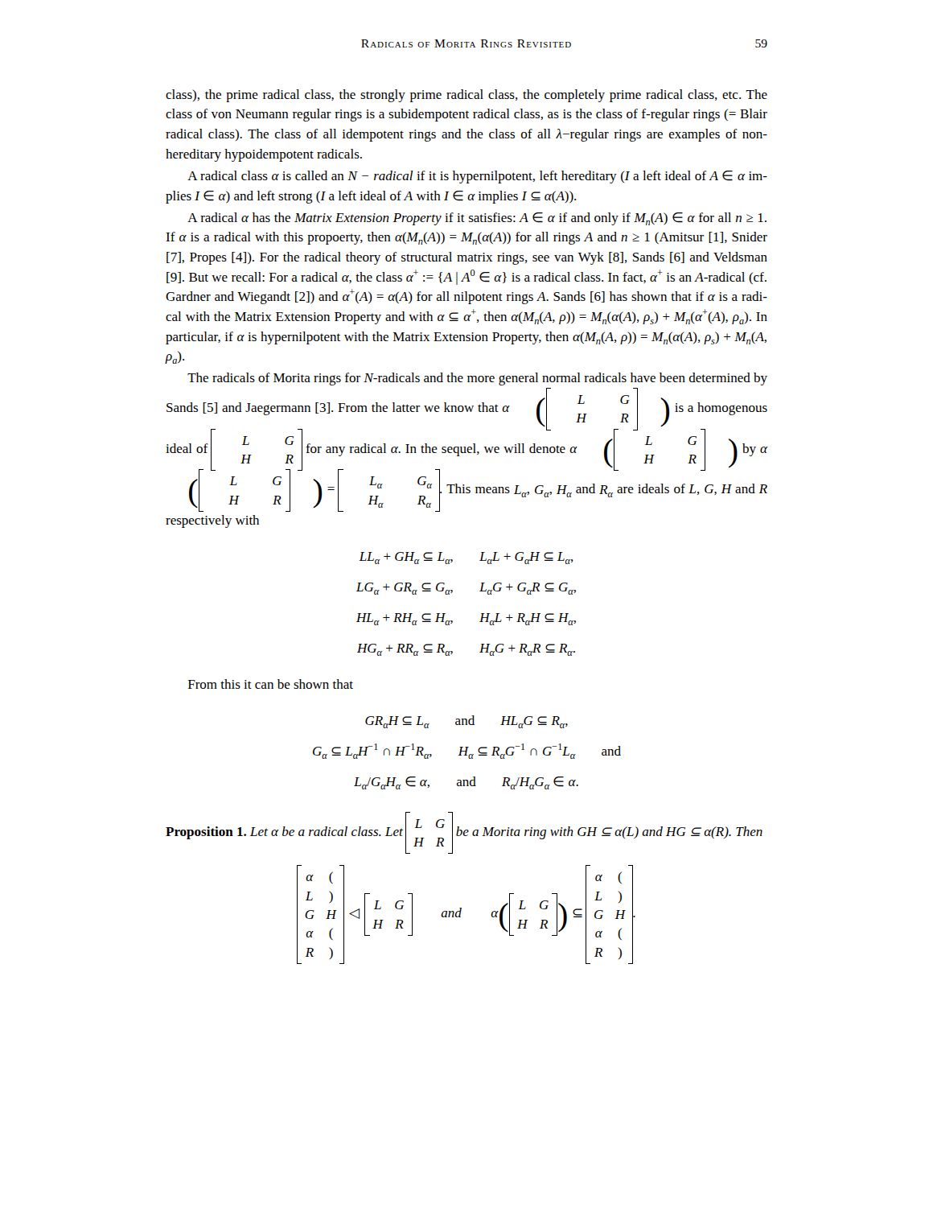Radicals of Morita Rings Revisited 59
class), the prime radical class, the strongly prime radical class, the completely prime radical class, etc. The class of von Neumann regular rings is a subidempotent radical class, as is the class of f-regular rings (= Blair radical class). The class of all idempotent rings and the class of all λ−regular rings are examples of non-hereditary hypoidempotent radicals.
A radical class α is called an N − radical if it is hypernilpotent, left hereditary (I a left ideal of A ∈ α implies I ∈ α) and left strong (I a left ideal of A with I ∈ α implies I ⊆ α(A)).
A radical α has the Matrix Extension Property if it satisfies: A ∈ α if and only if Mn(A) ∈ α for all n ≥ 1. If α is a radical with this propoerty, then α(Mn(A)) = Mn(α(A)) for all rings A and n ≥ 1 (Amitsur [1], Snider [7], Propes [4]). For the radical theory of structural matrix rings, see van Wyk [8], Sands [6] and Veldsman [9]. But we recall: For a radical α, the class α+ := {A | A0 ∈ α} is a radical class. In fact, α+ is an A-radical (cf. Gardner and Wiegandt [2]) and α+(A) = α(A) for all nilpotent rings A. Sands [6] has shown that if α is a radical with the Matrix Extension Property and with α ⊆ α+, then α(Mn(A, ρ)) = Mn(α(A), ρs) + Mn(α+(A), ρa). In particular, if α is hypernilpotent with the Matrix Extension Property, then α(Mn(A, ρ)) = Mn(α(A), ρs) + Mn(A, ρa).
The radicals of Morita rings for N-radicals and the more general normal radicals have been determined by Sands [5] and Jaegermann [3]. From the latter we know that α (LGHR) is a homogenous ideal of LGHR for any radical α. In the sequel, we will denote α (LGHR) by α (LGHR) = Lα Gα Hα Rα. This means Lα, Gα, Hα and Rα are ideals of L, G, H and R respectively with
LLα + GHα ⊆ Lα, LαL + GαH ⊆ Lα, LGα + GRα ⊆ Gα, LαG + GαR ⊆ Gα, HLα + RHα ⊆ Hα, HαL + RαH ⊆ Hα, HGα + RRα ⊆ Rα, HαG + RαR ⊆ Rα.
From this it can be shown that
GRαH ⊆ Lα and HLαG ⊆ Rα, Gα ⊆ LαH−1 ∩ H−1Rα, Hα ⊆ RαG−1 ∩ G−1Lα and Lα/GαHα ∈ α, and Rα/HαGα ∈ α.
Proposition 1. Let α be a radical class. Let LGHR be a Morita ring with GH ⊆ α(L) and HG ⊆ α(R). Then
α(L)GHα(R) ◁ LGHR and α(LGHR) ⊆ α(L)GHα(R).